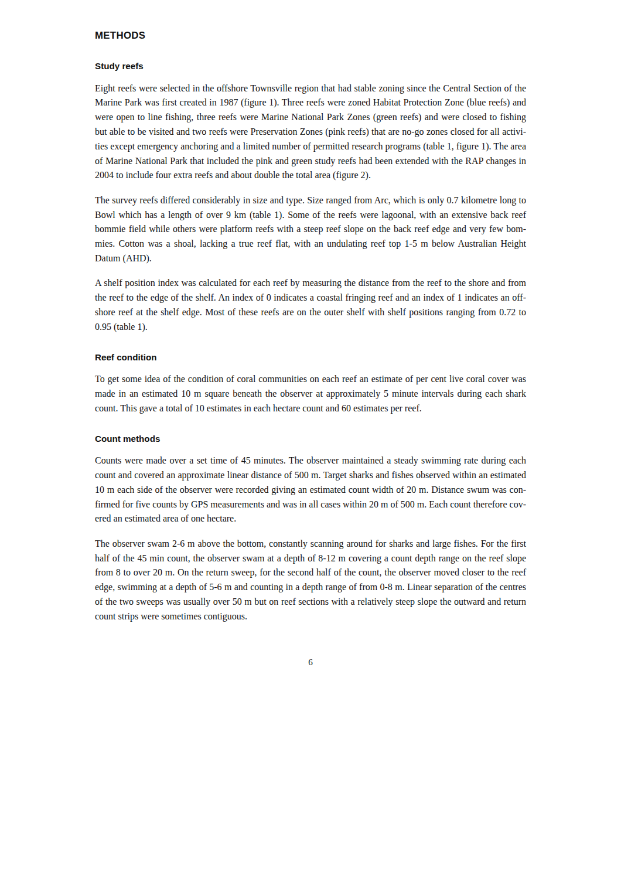METHODS
Study reefs
Eight reefs were selected in the offshore Townsville region that had stable zoning since the Central Section of the Marine Park was first created in 1987 (figure 1). Three reefs were zoned Habitat Protection Zone (blue reefs) and were open to line fishing, three reefs were Marine National Park Zones (green reefs) and were closed to fishing but able to be visited and two reefs were Preservation Zones (pink reefs) that are no-go zones closed for all activities except emergency anchoring and a limited number of permitted research programs (table 1, figure 1). The area of Marine National Park that included the pink and green study reefs had been extended with the RAP changes in 2004 to include four extra reefs and about double the total area (figure 2).
The survey reefs differed considerably in size and type. Size ranged from Arc, which is only 0.7 kilometre long to Bowl which has a length of over 9 km (table 1). Some of the reefs were lagoonal, with an extensive back reef bommie field while others were platform reefs with a steep reef slope on the back reef edge and very few bommies. Cotton was a shoal, lacking a true reef flat, with an undulating reef top 1-5 m below Australian Height Datum (AHD).
A shelf position index was calculated for each reef by measuring the distance from the reef to the shore and from the reef to the edge of the shelf. An index of 0 indicates a coastal fringing reef and an index of 1 indicates an offshore reef at the shelf edge. Most of these reefs are on the outer shelf with shelf positions ranging from 0.72 to 0.95 (table 1).
Reef condition
To get some idea of the condition of coral communities on each reef an estimate of per cent live coral cover was made in an estimated 10 m square beneath the observer at approximately 5 minute intervals during each shark count. This gave a total of 10 estimates in each hectare count and 60 estimates per reef.
Count methods
Counts were made over a set time of 45 minutes. The observer maintained a steady swimming rate during each count and covered an approximate linear distance of 500 m. Target sharks and fishes observed within an estimated 10 m each side of the observer were recorded giving an estimated count width of 20 m. Distance swum was confirmed for five counts by GPS measurements and was in all cases within 20 m of 500 m. Each count therefore covered an estimated area of one hectare.
The observer swam 2-6 m above the bottom, constantly scanning around for sharks and large fishes. For the first half of the 45 min count, the observer swam at a depth of 8-12 m covering a count depth range on the reef slope from 8 to over 20 m. On the return sweep, for the second half of the count, the observer moved closer to the reef edge, swimming at a depth of 5-6 m and counting in a depth range of from 0-8 m. Linear separation of the centres of the two sweeps was usually over 50 m but on reef sections with a relatively steep slope the outward and return count strips were sometimes contiguous.
6